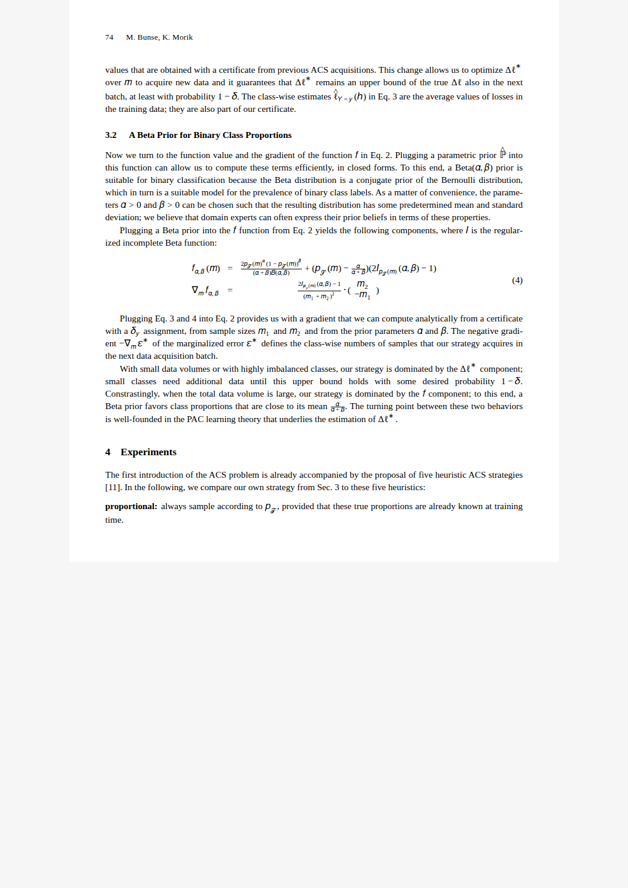74 M. Bunse, K. Morik
values that are obtained with a certificate from previous ACS acquisitions. This change allows us to optimize Δℓ∗ over m to acquire new data and it guarantees that Δℓ∗ remains an upper bound of the true Δℓ also in the next batch, at least with probability 1−δ. The class-wise estimates ℓ^Y=y(h) in Eq. 3 are the average values of losses in the training data; they are also part of our certificate.
3.2 A Beta Prior for Binary Class Proportions
Now we turn to the function value and the gradient of the function f in Eq. 2. Plugging a parametric prior ℙ^ into this function can allow us to compute these terms efficiently, in closed forms. To this end, a Beta(α,β) prior is suitable for binary classification because the Beta distribution is a conjugate prior of the Bernoulli distribution, which in turn is a suitable model for the prevalence of binary class labels. As a matter of convenience, the parameters α>0 and β>0 can be chosen such that the resulting distribution has some predetermined mean and standard deviation; we believe that domain experts can often express their prior beliefs in terms of these properties.
Plugging a Beta prior into the f function from Eq. 2 yields the following components, where I is the regularized incomplete Beta function:
fα,β(m) = 2p𝒮(m)α(1−p𝒮(m))β (α+β)B(α,β) + ( p𝒮(m)−αα+β ) ( 2Ip𝒮(m)(α,β)−1 ) ∇mfα,β = 2Ip𝒮(m)(α,β)−1 (m1+m2)2 ⋅ ( m2 −m1 ) (4)
Plugging Eq. 3 and 4 into Eq. 2 provides us with a gradient that we can compute analytically from a certificate with a δy assignment, from sample sizes m1 and m2 and from the prior parameters α and β. The negative gradient −∇mε∗ of the marginalized error ε∗ defines the class-wise numbers of samples that our strategy acquires in the next data acquisition batch.
With small data volumes or with highly imbalanced classes, our strategy is dominated by the Δℓ∗ component; small classes need additional data until this upper bound holds with some desired probability 1−δ. Constrastingly, when the total data volume is large, our strategy is dominated by the f component; to this end, a Beta prior favors class proportions that are close to its mean αα+β. The turning point between these two behaviors is well-founded in the PAC learning theory that underlies the estimation of Δℓ∗.
4 Experiments
The first introduction of the ACS problem is already accompanied by the proposal of five heuristic ACS strategies [11]. In the following, we compare our own strategy from Sec. 3 to these five heuristics:
proportional:
always sample according to p𝒯, provided that these true proportions are already known at training time.